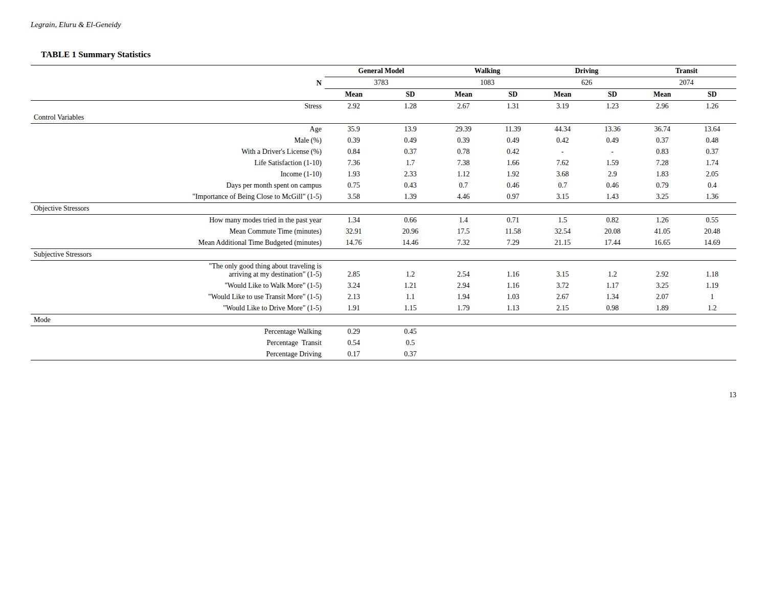Legrain, Eluru & El-Geneidy
TABLE 1 Summary Statistics
| | General Model | Walking | Driving | Transit |
| --- | --- | --- | --- | --- |
| N | 3783 | 1083 | 626 | 2074 |
| | Mean | SD | Mean | SD | Mean | SD | Mean | SD |
| Stress | 2.92 | 1.28 | 2.67 | 1.31 | 3.19 | 1.23 | 2.96 | 1.26 |
| Control Variables | |
| Age | 35.9 | 13.9 | 29.39 | 11.39 | 44.34 | 13.36 | 36.74 | 13.64 |
| Male (%) | 0.39 | 0.49 | 0.39 | 0.49 | 0.42 | 0.49 | 0.37 | 0.48 |
| With a Driver's License (%) | 0.84 | 0.37 | 0.78 | 0.42 | - | - | 0.83 | 0.37 |
| Life Satisfaction (1-10) | 7.36 | 1.7 | 7.38 | 1.66 | 7.62 | 1.59 | 7.28 | 1.74 |
| Income (1-10) | 1.93 | 2.33 | 1.12 | 1.92 | 3.68 | 2.9 | 1.83 | 2.05 |
| Days per month spent on campus | 0.75 | 0.43 | 0.7 | 0.46 | 0.7 | 0.46 | 0.79 | 0.4 |
| "Importance of Being Close to McGill" (1-5) | 3.58 | 1.39 | 4.46 | 0.97 | 3.15 | 1.43 | 3.25 | 1.36 |
| Objective Stressors | |
| How many modes tried in the past year | 1.34 | 0.66 | 1.4 | 0.71 | 1.5 | 0.82 | 1.26 | 0.55 |
| Mean Commute Time (minutes) | 32.91 | 20.96 | 17.5 | 11.58 | 32.54 | 20.08 | 41.05 | 20.48 |
| Mean Additional Time Budgeted (minutes) | 14.76 | 14.46 | 7.32 | 7.29 | 21.15 | 17.44 | 16.65 | 14.69 |
| Subjective Stressors | |
| "The only good thing about traveling is arriving at my destination" (1-5) | 2.85 | 1.2 | 2.54 | 1.16 | 3.15 | 1.2 | 2.92 | 1.18 |
| "Would Like to Walk More" (1-5) | 3.24 | 1.21 | 2.94 | 1.16 | 3.72 | 1.17 | 3.25 | 1.19 |
| "Would Like to use Transit More" (1-5) | 2.13 | 1.1 | 1.94 | 1.03 | 2.67 | 1.34 | 2.07 | 1 |
| "Would Like to Drive More" (1-5) | 1.91 | 1.15 | 1.79 | 1.13 | 2.15 | 0.98 | 1.89 | 1.2 |
| Mode | |
| Percentage Walking | 0.29 | 0.45 | | | | | | |
| Percentage Transit | 0.54 | 0.5 | | | | | | |
| Percentage Driving | 0.17 | 0.37 | | | | | | |
13